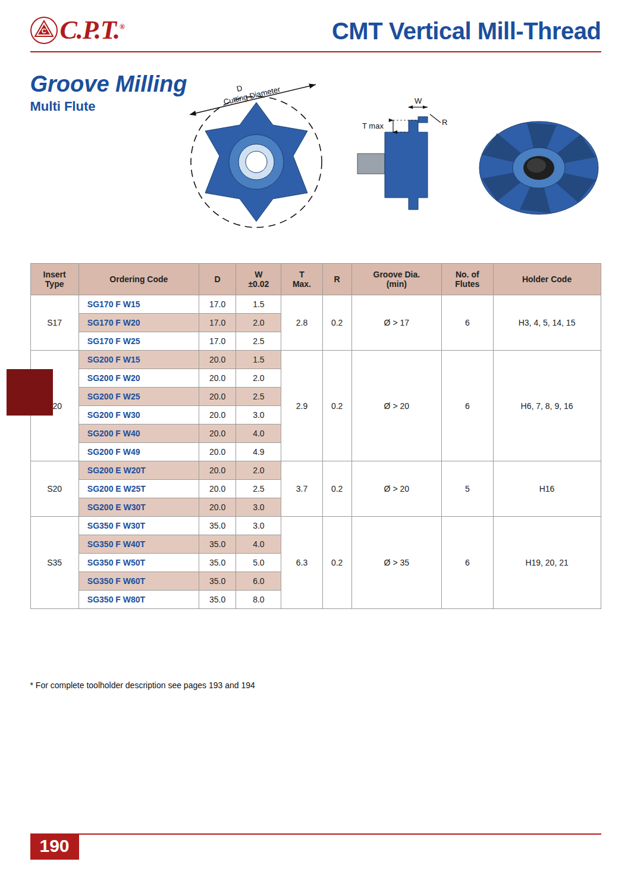C
C.P.T.®
CMT Vertical Mill-Thread
Groove Milling
Multi Flute
D Cutting Diameter W R T max
Groove milling multi flute ordering data
| Insert Type | Ordering Code | D | W ±0.02 | T Max. | R | Groove Dia. (min) | No. of Flutes | Holder Code |
| --- | --- | --- | --- | --- | --- | --- | --- | --- |
| S17 | SG170 F W15 | 17.0 | 1.5 | 2.8 | 0.2 | Ø > 17 | 6 | H3, 4, 5, 14, 15 |
| SG170 F W20 | 17.0 | 2.0 |
| SG170 F W25 | 17.0 | 2.5 |
| S20 | SG200 F W15 | 20.0 | 1.5 | 2.9 | 0.2 | Ø > 20 | 6 | H6, 7, 8, 9, 16 |
| SG200 F W20 | 20.0 | 2.0 |
| SG200 F W25 | 20.0 | 2.5 |
| SG200 F W30 | 20.0 | 3.0 |
| SG200 F W40 | 20.0 | 4.0 |
| SG200 F W49 | 20.0 | 4.9 |
| S20 | SG200 E W20T | 20.0 | 2.0 | 3.7 | 0.2 | Ø > 20 | 5 | H16 |
| SG200 E W25T | 20.0 | 2.5 |
| SG200 E W30T | 20.0 | 3.0 |
| S35 | SG350 F W30T | 35.0 | 3.0 | 6.3 | 0.2 | Ø > 35 | 6 | H19, 20, 21 |
| SG350 F W40T | 35.0 | 4.0 |
| SG350 F W50T | 35.0 | 5.0 |
| SG350 F W60T | 35.0 | 6.0 |
| SG350 F W80T | 35.0 | 8.0 |
* For complete toolholder description see pages 193 and 194
190